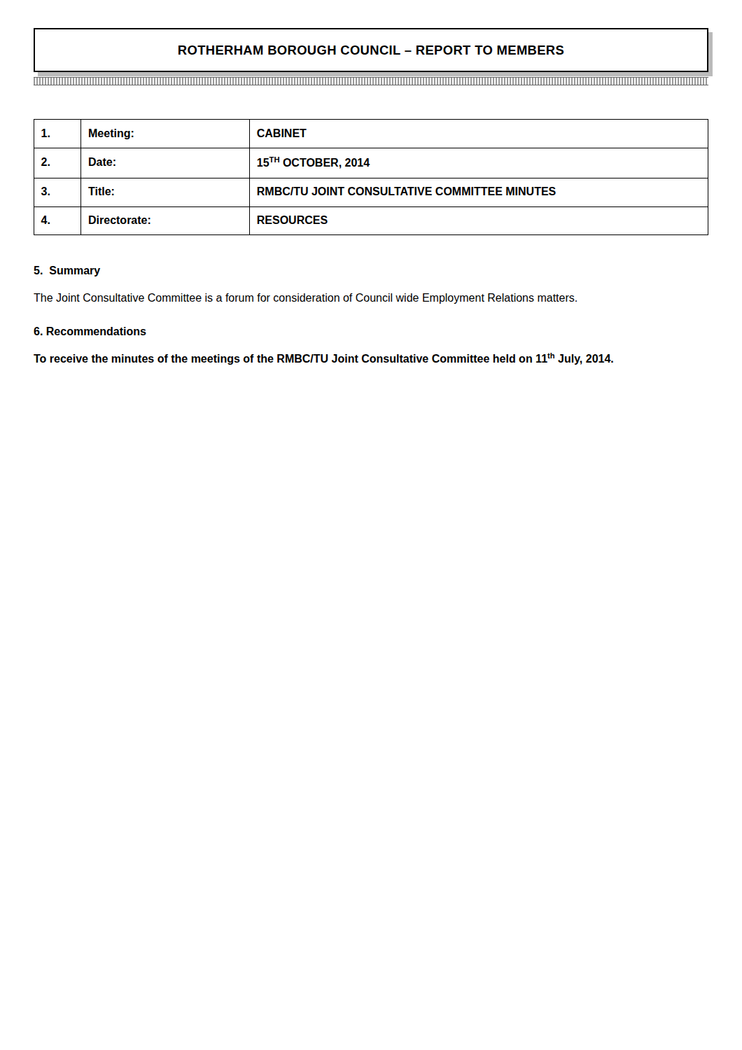ROTHERHAM BOROUGH COUNCIL – REPORT TO MEMBERS
| 1. | Meeting: | CABINET |
| 2. | Date: | 15 TH OCTOBER, 2014 |
| 3. | Title: | RMBC/TU JOINT CONSULTATIVE COMMITTEE MINUTES |
| 4. | Directorate: | RESOURCES |
5. Summary
The Joint Consultative Committee is a forum for consideration of Council wide Employment Relations matters.
6. Recommendations
To receive the minutes of the meetings of the RMBC/TU Joint Consultative Committee held on 11th July, 2014.